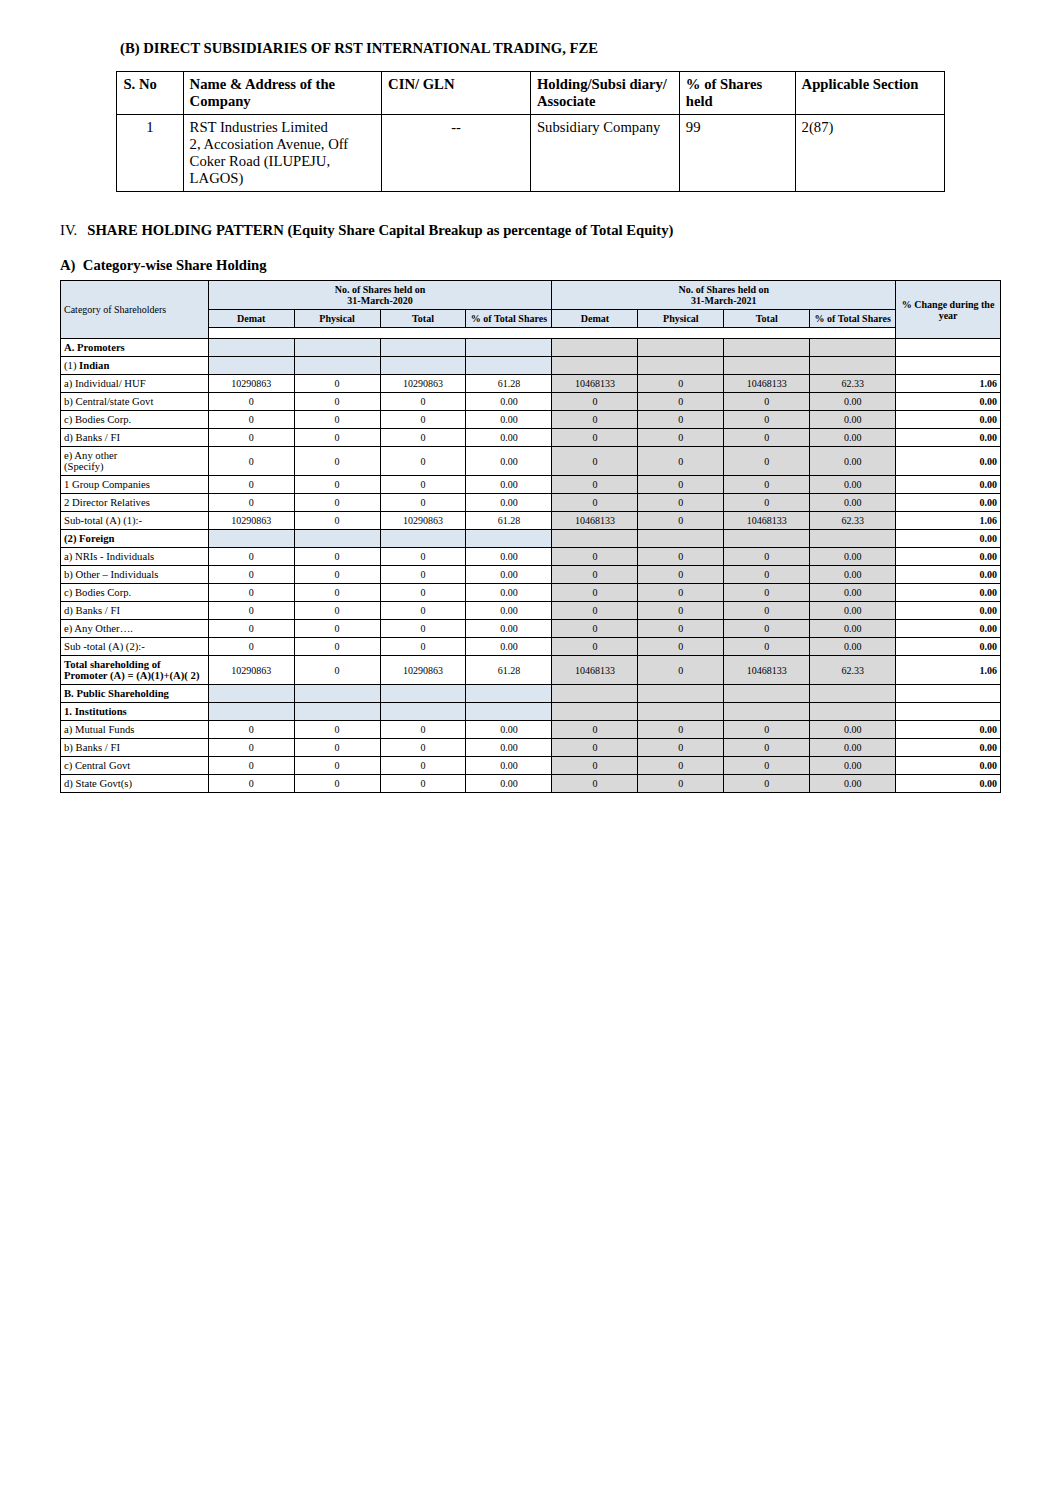(B) DIRECT SUBSIDIARIES OF RST INTERNATIONAL TRADING, FZE
| S. No | Name & Address of the Company | CIN/ GLN | Holding/Subsi diary/ Associate | % of Shares held | Applicable Section |
| --- | --- | --- | --- | --- | --- |
| 1 | RST Industries Limited 2, Accosiation Avenue, Off Coker Road (ILUPEJU, LAGOS) | -- | Subsidiary Company | 99 | 2(87) |
IV. SHARE HOLDING PATTERN (Equity Share Capital Breakup as percentage of Total Equity)
A) Category-wise Share Holding
| Category of Shareholders | No. of Shares held on 31-March-2020 | No. of Shares held on 31-March-2021 | % Change during the year |
| --- | --- | --- | --- |
| Demat | Physical | Total | % of Total Shares | Demat | Physical | Total | % of Total Shares |
| A. Promoters | | | | | | | | | |
| (1) Indian | | | | | | | | | |
| a) Individual/ HUF | 10290863 | 0 | 10290863 | 61.28 | 10468133 | 0 | 10468133 | 62.33 | 1.06 |
| b) Central/state Govt | 0 | 0 | 0 | 0.00 | 0 | 0 | 0 | 0.00 | 0.00 |
| c) Bodies Corp. | 0 | 0 | 0 | 0.00 | 0 | 0 | 0 | 0.00 | 0.00 |
| d) Banks / FI | 0 | 0 | 0 | 0.00 | 0 | 0 | 0 | 0.00 | 0.00 |
| e) Any other (Specify) | 0 | 0 | 0 | 0.00 | 0 | 0 | 0 | 0.00 | 0.00 |
| 1 Group Companies | 0 | 0 | 0 | 0.00 | 0 | 0 | 0 | 0.00 | 0.00 |
| 2 Director Relatives | 0 | 0 | 0 | 0.00 | 0 | 0 | 0 | 0.00 | 0.00 |
| Sub-total (A) (1):- | 10290863 | 0 | 10290863 | 61.28 | 10468133 | 0 | 10468133 | 62.33 | 1.06 |
| (2) Foreign | | | | | | | | | 0.00 |
| a) NRIs - Individuals | 0 | 0 | 0 | 0.00 | 0 | 0 | 0 | 0.00 | 0.00 |
| b) Other – Individuals | 0 | 0 | 0 | 0.00 | 0 | 0 | 0 | 0.00 | 0.00 |
| c) Bodies Corp. | 0 | 0 | 0 | 0.00 | 0 | 0 | 0 | 0.00 | 0.00 |
| d) Banks / FI | 0 | 0 | 0 | 0.00 | 0 | 0 | 0 | 0.00 | 0.00 |
| e) Any Other…. | 0 | 0 | 0 | 0.00 | 0 | 0 | 0 | 0.00 | 0.00 |
| Sub -total (A) (2):- | 0 | 0 | 0 | 0.00 | 0 | 0 | 0 | 0.00 | 0.00 |
| Total shareholding of Promoter (A) = (A)(1)+(A)( 2) | 10290863 | 0 | 10290863 | 61.28 | 10468133 | 0 | 10468133 | 62.33 | 1.06 |
| B. Public Shareholding | | | | | | | | | |
| 1. Institutions | | | | | | | | | |
| a) Mutual Funds | 0 | 0 | 0 | 0.00 | 0 | 0 | 0 | 0.00 | 0.00 |
| b) Banks / FI | 0 | 0 | 0 | 0.00 | 0 | 0 | 0 | 0.00 | 0.00 |
| c) Central Govt | 0 | 0 | 0 | 0.00 | 0 | 0 | 0 | 0.00 | 0.00 |
| d) State Govt(s) | 0 | 0 | 0 | 0.00 | 0 | 0 | 0 | 0.00 | 0.00 |